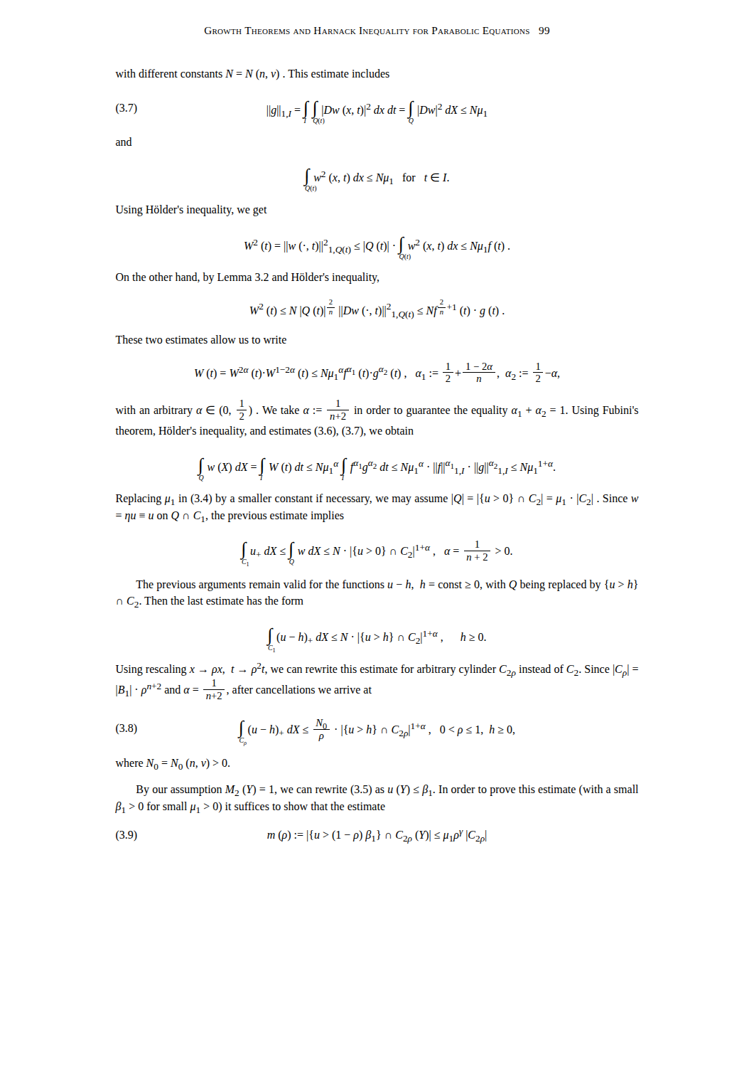Growth Theorems and Harnack Inequality for Parabolic Equations 99
with different constants N = N (n, ν) . This estimate includes
(3.7)
||g||1,I = ∫I ∫Q(t) |Dw (x, t)|2 dx dt = ∫Q |Dw|2 dX ≤ Nμ1
and
∫Q(t) w2 (x, t) dx ≤ Nμ1 for t ∈ I.
Using Hölder's inequality, we get
W2 (t) = ||w (·, t)||21,Q(t) ≤ |Q (t)| · ∫Q(t) w2 (x, t) dx ≤ Nμ1f (t) .
On the other hand, by Lemma 3.2 and Hölder's inequality,
W2 (t) ≤ N |Q (t)|2 n ||Dw (·, t)||21,Q(t) ≤ Nf2 n+1 (t) · g (t) .
These two estimates allow us to write
W (t) = W2α (t)·W1−2α (t) ≤ Nμ1αfα1 (t)·gα2 (t) , α1 := 12+1 − 2α n, α2 := 12−α,
with an arbitrary α ∈ (0, 12) . We take α := 1 n+2 in order to guarantee the equality α1 + α2 = 1. Using Fubini's theorem, Hölder's inequality, and estimates (3.6), (3.7), we obtain
∫Q w (X) dX = ∫I W (t) dt ≤ Nμ1α ∫I fα1gα2 dt ≤ Nμ1α · ||f||α11,I · ||g||α21,I ≤ Nμ11+α.
Replacing μ1 in (3.4) by a smaller constant if necessary, we may assume |Q| = |{u > 0} ∩ C2| = μ1 · |C2| . Since w = ηu ≡ u on Q ∩ C1, the previous estimate implies
∫C1 u+ dX ≤ ∫Q w dX ≤ N · |{u > 0} ∩ C2|1+α , α = 1 n + 2 > 0.
The previous arguments remain valid for the functions u − h, h = const ≥ 0, with Q being replaced by {u > h} ∩ C2. Then the last estimate has the form
∫C1 (u − h)+ dX ≤ N · |{u > h} ∩ C2|1+α , h ≥ 0.
Using rescaling x → ρx, t → ρ2t, we can rewrite this estimate for arbitrary cylinder C2ρ instead of C2. Since |Cρ| = |B1| · ρn+2 and α = 1 n+2, after cancellations we arrive at
(3.8)
∫Cρ (u − h)+ dX ≤ N0 ρ · |{u > h} ∩ C2ρ|1+α , 0 < ρ ≤ 1, h ≥ 0,
where N0 = N0 (n, ν) > 0.
By our assumption M2 (Y) = 1, we can rewrite (3.5) as u (Y) ≤ β1. In order to prove this estimate (with a small β1 > 0 for small μ1 > 0) it suffices to show that the estimate
(3.9)
m (ρ) := |{u > (1 − ρ) β1} ∩ C2ρ (Y)| ≤ μ1ργ |C2ρ|